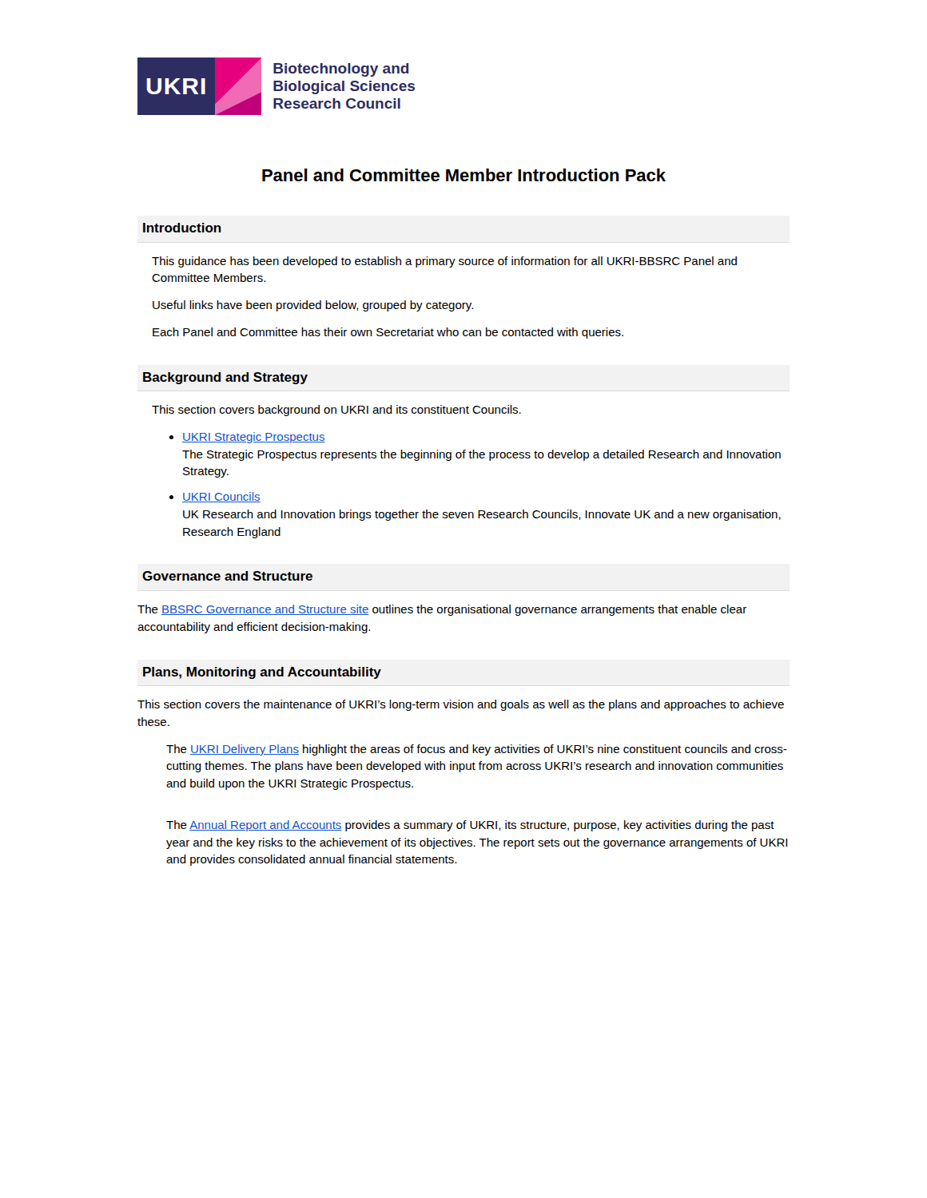UKRI
Biotechnology and
Biological Sciences
Research Council
Panel and Committee Member Introduction Pack
Introduction
This guidance has been developed to establish a primary source of information for all UKRI-BBSRC Panel and Committee Members.
Useful links have been provided below, grouped by category.
Each Panel and Committee has their own Secretariat who can be contacted with queries.
Background and Strategy
This section covers background on UKRI and its constituent Councils.
UKRI Strategic Prospectus
The Strategic Prospectus represents the beginning of the process to develop a detailed Research and Innovation Strategy.
UKRI Councils
UK Research and Innovation brings together the seven Research Councils, Innovate UK and a new organisation, Research England
Governance and Structure
The BBSRC Governance and Structure site outlines the organisational governance arrangements that enable clear accountability and efficient decision-making.
Plans, Monitoring and Accountability
This section covers the maintenance of UKRI’s long-term vision and goals as well as the plans and approaches to achieve these.
The UKRI Delivery Plans highlight the areas of focus and key activities of UKRI’s nine constituent councils and cross-cutting themes. The plans have been developed with input from across UKRI’s research and innovation communities and build upon the UKRI Strategic Prospectus.
The Annual Report and Accounts provides a summary of UKRI, its structure, purpose, key activities during the past year and the key risks to the achievement of its objectives. The report sets out the governance arrangements of UKRI and provides consolidated annual financial statements.